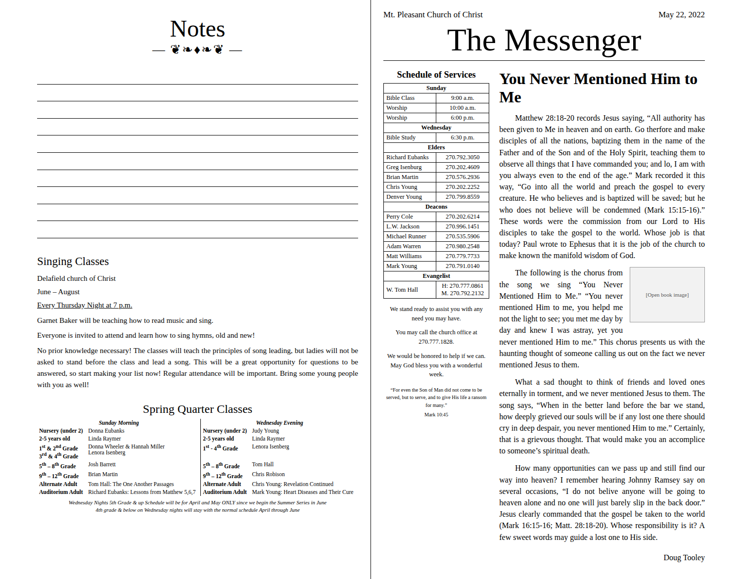Notes
— ❦❧♦❧❦ —
Singing Classes
Delafield church of Christ
June – August
Every Thursday Night at 7 p.m.
Garnet Baker will be teaching how to read music and sing.
Everyone is invited to attend and learn how to sing hymns, old and new!
No prior knowledge necessary! The classes will teach the principles of song leading, but ladies will not be asked to stand before the class and lead a song. This will be a great opportunity for questions to be answered, so start making your list now! Regular attendance will be important. Bring some young people with you as well!
Spring Quarter Classes
| Sunday Morning | Wednesday Evening |
| --- | --- |
| Nursery (under 2) | Donna Eubanks | Nursery (under 2) | Judy Young |
| 2-5 years old | Linda Raymer | 2-5 years old | Linda Raymer |
| 1 st & 2 nd Grade 3 rd & 4 th Grade | Donna Wheeler & Hannah Miller Lenora Isenberg | 1 st - 4 th Grade | Lenora Isenberg |
| 5 th – 8 th Grade | Josh Barrett | 5 th – 8 th Grade | Tom Hall |
| 9 th – 12 th Grade | Brian Martin | 9 th – 12 th Grade | Chris Robison |
| Alternate Adult | Tom Hall: The One Another Passages | Alternate Adult | Chris Young: Revelation Continued |
| Auditorium Adult | Richard Eubanks: Lessons from Matthew 5,6,7 | Auditorium Adult | Mark Young: Heart Diseases and Their Cure |
Wednesday Nights 5th Grade & up Schedule will be for April and May ONLY since we begin the Summer Series in June
4th grade & below on Wednesday nights will stay with the normal schedule April through June
Mt. Pleasant Church of Christ May 22, 2022
The Messenger
Schedule of Services
| Sunday |
| --- |
| Bible Class | 9:00 a.m. |
| Worship | 10:00 a.m. |
| Worship | 6:00 p.m. |
| Wednesday |
| Bible Study | 6:30 p.m. |
| Elders |
| Richard Eubanks | 270.792.3050 |
| Greg Isenburg | 270.202.4609 |
| Brian Martin | 270.576.2936 |
| Chris Young | 270.202.2252 |
| Denver Young | 270.799.8559 |
| Deacons |
| Perry Cole | 270.202.6214 |
| L.W. Jackson | 270.996.1451 |
| Michael Runner | 270.535.5906 |
| Adam Warren | 270.980.2548 |
| Matt Williams | 270.779.7733 |
| Mark Young | 270.791.0140 |
| Evangelist |
| W. Tom Hall | H: 270.777.0861 M. 270.792.2132 |
We stand ready to assist you with any need you may have.
You may call the church office at 270.777.1828.
We would be honored to help if we can. May God bless you with a wonderful week.
“For even the Son of Man did not come to be served, but to serve, and to give His life a ransom for many.” Mark 10:45
You Never Mentioned Him to Me
Matthew 28:18-20 records Jesus saying, “All authority has been given to Me in heaven and on earth. Go therfore and make disciples of all the nations, baptizing them in the name of the Father and of the Son and of the Holy Spirit, teaching them to observe all things that I have commanded you; and lo, I am with you always even to the end of the age.” Mark recorded it this way, “Go into all the world and preach the gospel to every creature. He who believes and is baptized will be saved; but he who does not believe will be condemned (Mark 15:15-16).” These words were the commission from our Lord to His disciples to take the gospel to the world. Whose job is that today? Paul wrote to Ephesus that it is the job of the church to make known the manifold wisdom of God.
[Open book image]
The following is the chorus from the song we sing “You Never Mentioned Him to Me.” “You never mentioned Him to me, you helpd me not the light to see; you met me day by day and knew I was astray, yet you never mentioned Him to me.” This chorus presents us with the haunting thought of someone calling us out on the fact we never mentioned Jesus to them.
What a sad thought to think of friends and loved ones eternally in torment, and we never mentioned Jesus to them. The song says, “When in the better land before the bar we stand, how deeply grieved our souls will be if any lost one there should cry in deep despair, you never mentioned Him to me.” Certainly, that is a grievous thought. That would make you an accomplice to someone’s spiritual death.
How many opportunities can we pass up and still find our way into heaven? I remember hearing Johnny Ramsey say on several occasions, “I do not belive anyone will be going to heaven alone and no one will just barely slip in the back door.” Jesus clearly commanded that the gospel be taken to the world (Mark 16:15-16; Matt. 28:18-20). Whose responsibility is it? A few sweet words may guide a lost one to His side.
Doug Tooley